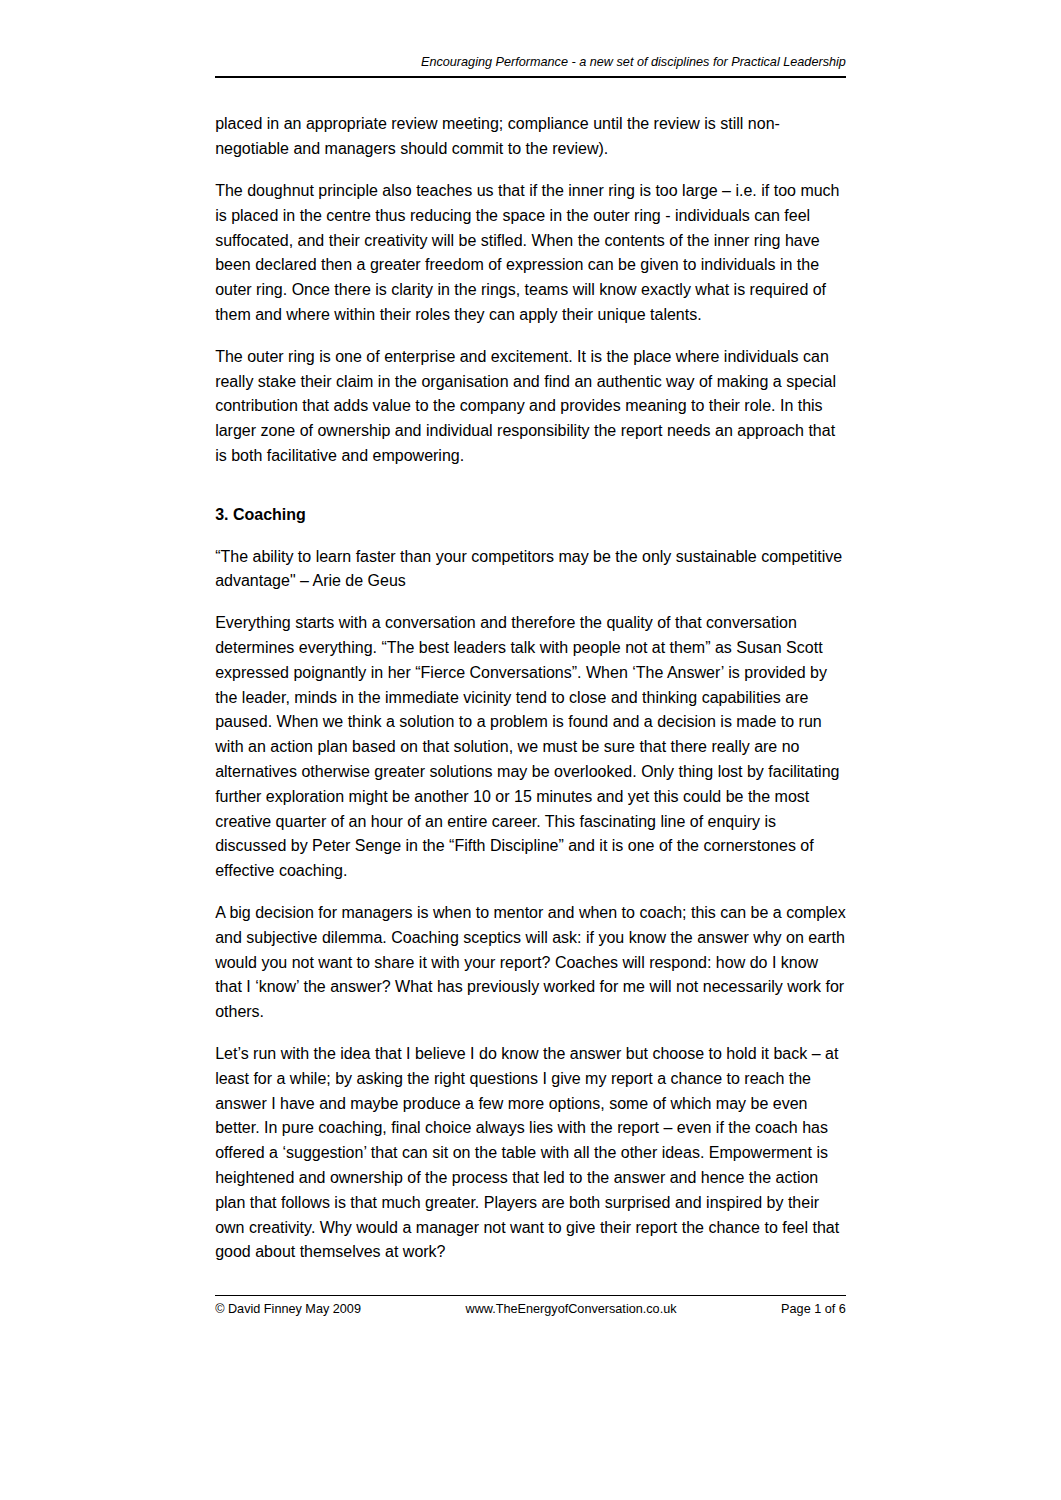Encouraging Performance - a new set of disciplines for Practical Leadership
placed in an appropriate review meeting; compliance until the review is still non-negotiable and managers should commit to the review).
The doughnut principle also teaches us that if the inner ring is too large – i.e. if too much is placed in the centre thus reducing the space in the outer ring - individuals can feel suffocated, and their creativity will be stifled. When the contents of the inner ring have been declared then a greater freedom of expression can be given to individuals in the outer ring. Once there is clarity in the rings, teams will know exactly what is required of them and where within their roles they can apply their unique talents.
The outer ring is one of enterprise and excitement. It is the place where individuals can really stake their claim in the organisation and find an authentic way of making a special contribution that adds value to the company and provides meaning to their role. In this larger zone of ownership and individual responsibility the report needs an approach that is both facilitative and empowering.
3. Coaching
“The ability to learn faster than your competitors may be the only sustainable competitive advantage" – Arie de Geus
Everything starts with a conversation and therefore the quality of that conversation determines everything. “The best leaders talk with people not at them” as Susan Scott expressed poignantly in her “Fierce Conversations”. When ‘The Answer’ is provided by the leader, minds in the immediate vicinity tend to close and thinking capabilities are paused. When we think a solution to a problem is found and a decision is made to run with an action plan based on that solution, we must be sure that there really are no alternatives otherwise greater solutions may be overlooked. Only thing lost by facilitating further exploration might be another 10 or 15 minutes and yet this could be the most creative quarter of an hour of an entire career. This fascinating line of enquiry is discussed by Peter Senge in the “Fifth Discipline” and it is one of the cornerstones of effective coaching.
A big decision for managers is when to mentor and when to coach; this can be a complex and subjective dilemma. Coaching sceptics will ask: if you know the answer why on earth would you not want to share it with your report? Coaches will respond: how do I know that I ‘know’ the answer? What has previously worked for me will not necessarily work for others.
Let’s run with the idea that I believe I do know the answer but choose to hold it back – at least for a while; by asking the right questions I give my report a chance to reach the answer I have and maybe produce a few more options, some of which may be even better. In pure coaching, final choice always lies with the report – even if the coach has offered a ‘suggestion’ that can sit on the table with all the other ideas. Empowerment is heightened and ownership of the process that led to the answer and hence the action plan that follows is that much greater. Players are both surprised and inspired by their own creativity. Why would a manager not want to give their report the chance to feel that good about themselves at work?
© David Finney May 2009 www.TheEnergyofConversation.co.uk Page 1 of 6